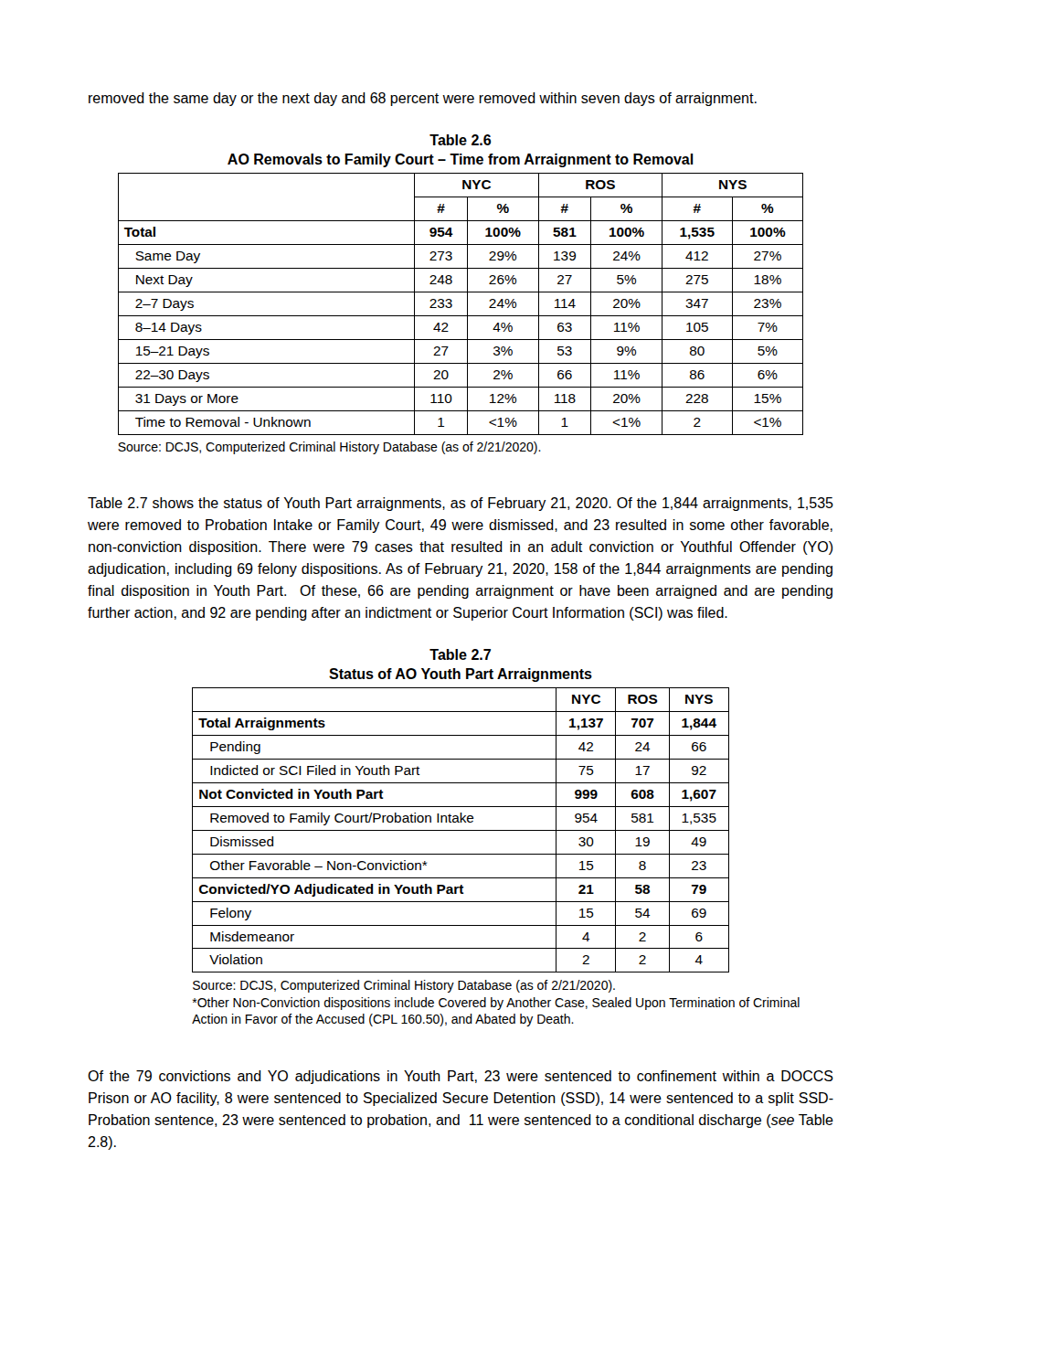removed the same day or the next day and 68 percent were removed within seven days of arraignment.
Table 2.6
AO Removals to Family Court – Time from Arraignment to Removal
| | NYC | ROS | NYS |
| --- | --- | --- | --- |
| # | % | # | % | # | % |
| Total | 954 | 100% | 581 | 100% | 1,535 | 100% |
| Same Day | 273 | 29% | 139 | 24% | 412 | 27% |
| Next Day | 248 | 26% | 27 | 5% | 275 | 18% |
| 2–7 Days | 233 | 24% | 114 | 20% | 347 | 23% |
| 8–14 Days | 42 | 4% | 63 | 11% | 105 | 7% |
| 15–21 Days | 27 | 3% | 53 | 9% | 80 | 5% |
| 22–30 Days | 20 | 2% | 66 | 11% | 86 | 6% |
| 31 Days or More | 110 | 12% | 118 | 20% | 228 | 15% |
| Time to Removal - Unknown | 1 | <1% | 1 | <1% | 2 | <1% |
Source: DCJS, Computerized Criminal History Database (as of 2/21/2020).
Table 2.7 shows the status of Youth Part arraignments, as of February 21, 2020. Of the 1,844 arraignments, 1,535 were removed to Probation Intake or Family Court, 49 were dismissed, and 23 resulted in some other favorable, non-conviction disposition. There were 79 cases that resulted in an adult conviction or Youthful Offender (YO) adjudication, including 69 felony dispositions. As of February 21, 2020, 158 of the 1,844 arraignments are pending final disposition in Youth Part. Of these, 66 are pending arraignment or have been arraigned and are pending further action, and 92 are pending after an indictment or Superior Court Information (SCI) was filed.
Table 2.7
Status of AO Youth Part Arraignments
| | NYC | ROS | NYS |
| --- | --- | --- | --- |
| Total Arraignments | 1,137 | 707 | 1,844 |
| Pending | 42 | 24 | 66 |
| Indicted or SCI Filed in Youth Part | 75 | 17 | 92 |
| Not Convicted in Youth Part | 999 | 608 | 1,607 |
| Removed to Family Court/Probation Intake | 954 | 581 | 1,535 |
| Dismissed | 30 | 19 | 49 |
| Other Favorable – Non-Conviction* | 15 | 8 | 23 |
| Convicted/YO Adjudicated in Youth Part | 21 | 58 | 79 |
| Felony | 15 | 54 | 69 |
| Misdemeanor | 4 | 2 | 6 |
| Violation | 2 | 2 | 4 |
Source: DCJS, Computerized Criminal History Database (as of 2/21/2020).
*Other Non-Conviction dispositions include Covered by Another Case, Sealed Upon Termination of Criminal Action in Favor of the Accused (CPL 160.50), and Abated by Death.
Of the 79 convictions and YO adjudications in Youth Part, 23 were sentenced to confinement within a DOCCS Prison or AO facility, 8 were sentenced to Specialized Secure Detention (SSD), 14 were sentenced to a split SSD-Probation sentence, 23 were sentenced to probation, and 11 were sentenced to a conditional discharge (see Table 2.8).